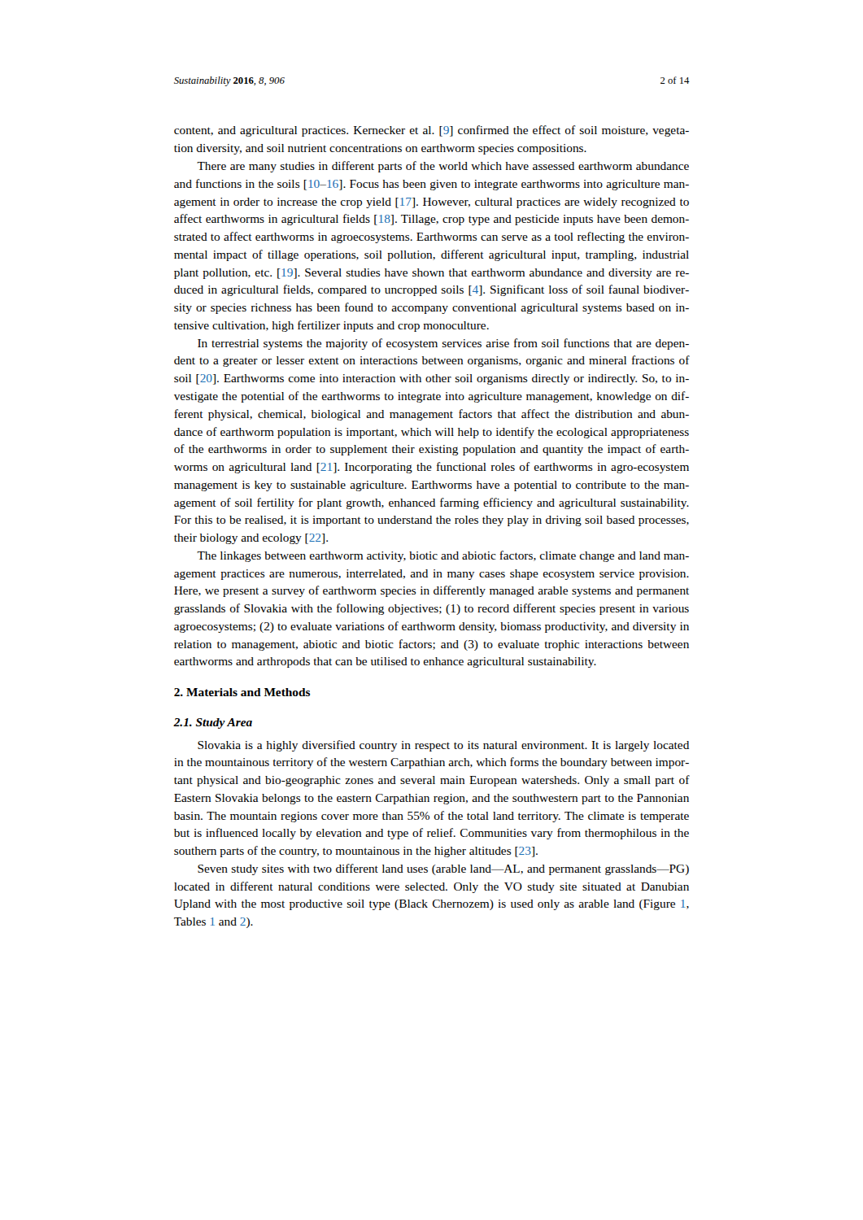Sustainability 2016, 8, 906
2 of 14
content, and agricultural practices. Kernecker et al. [9] confirmed the effect of soil moisture, vegetation diversity, and soil nutrient concentrations on earthworm species compositions.
There are many studies in different parts of the world which have assessed earthworm abundance and functions in the soils [10–16]. Focus has been given to integrate earthworms into agriculture management in order to increase the crop yield [17]. However, cultural practices are widely recognized to affect earthworms in agricultural fields [18]. Tillage, crop type and pesticide inputs have been demonstrated to affect earthworms in agroecosystems. Earthworms can serve as a tool reflecting the environmental impact of tillage operations, soil pollution, different agricultural input, trampling, industrial plant pollution, etc. [19]. Several studies have shown that earthworm abundance and diversity are reduced in agricultural fields, compared to uncropped soils [4]. Significant loss of soil faunal biodiversity or species richness has been found to accompany conventional agricultural systems based on intensive cultivation, high fertilizer inputs and crop monoculture.
In terrestrial systems the majority of ecosystem services arise from soil functions that are dependent to a greater or lesser extent on interactions between organisms, organic and mineral fractions of soil [20]. Earthworms come into interaction with other soil organisms directly or indirectly. So, to investigate the potential of the earthworms to integrate into agriculture management, knowledge on different physical, chemical, biological and management factors that affect the distribution and abundance of earthworm population is important, which will help to identify the ecological appropriateness of the earthworms in order to supplement their existing population and quantity the impact of earthworms on agricultural land [21]. Incorporating the functional roles of earthworms in agro-ecosystem management is key to sustainable agriculture. Earthworms have a potential to contribute to the management of soil fertility for plant growth, enhanced farming efficiency and agricultural sustainability. For this to be realised, it is important to understand the roles they play in driving soil based processes, their biology and ecology [22].
The linkages between earthworm activity, biotic and abiotic factors, climate change and land management practices are numerous, interrelated, and in many cases shape ecosystem service provision. Here, we present a survey of earthworm species in differently managed arable systems and permanent grasslands of Slovakia with the following objectives; (1) to record different species present in various agroecosystems; (2) to evaluate variations of earthworm density, biomass productivity, and diversity in relation to management, abiotic and biotic factors; and (3) to evaluate trophic interactions between earthworms and arthropods that can be utilised to enhance agricultural sustainability.
2. Materials and Methods
2.1. Study Area
Slovakia is a highly diversified country in respect to its natural environment. It is largely located in the mountainous territory of the western Carpathian arch, which forms the boundary between important physical and bio-geographic zones and several main European watersheds. Only a small part of Eastern Slovakia belongs to the eastern Carpathian region, and the southwestern part to the Pannonian basin. The mountain regions cover more than 55% of the total land territory. The climate is temperate but is influenced locally by elevation and type of relief. Communities vary from thermophilous in the southern parts of the country, to mountainous in the higher altitudes [23].
Seven study sites with two different land uses (arable land—AL, and permanent grasslands—PG) located in different natural conditions were selected. Only the VO study site situated at Danubian Upland with the most productive soil type (Black Chernozem) is used only as arable land (Figure 1, Tables 1 and 2).